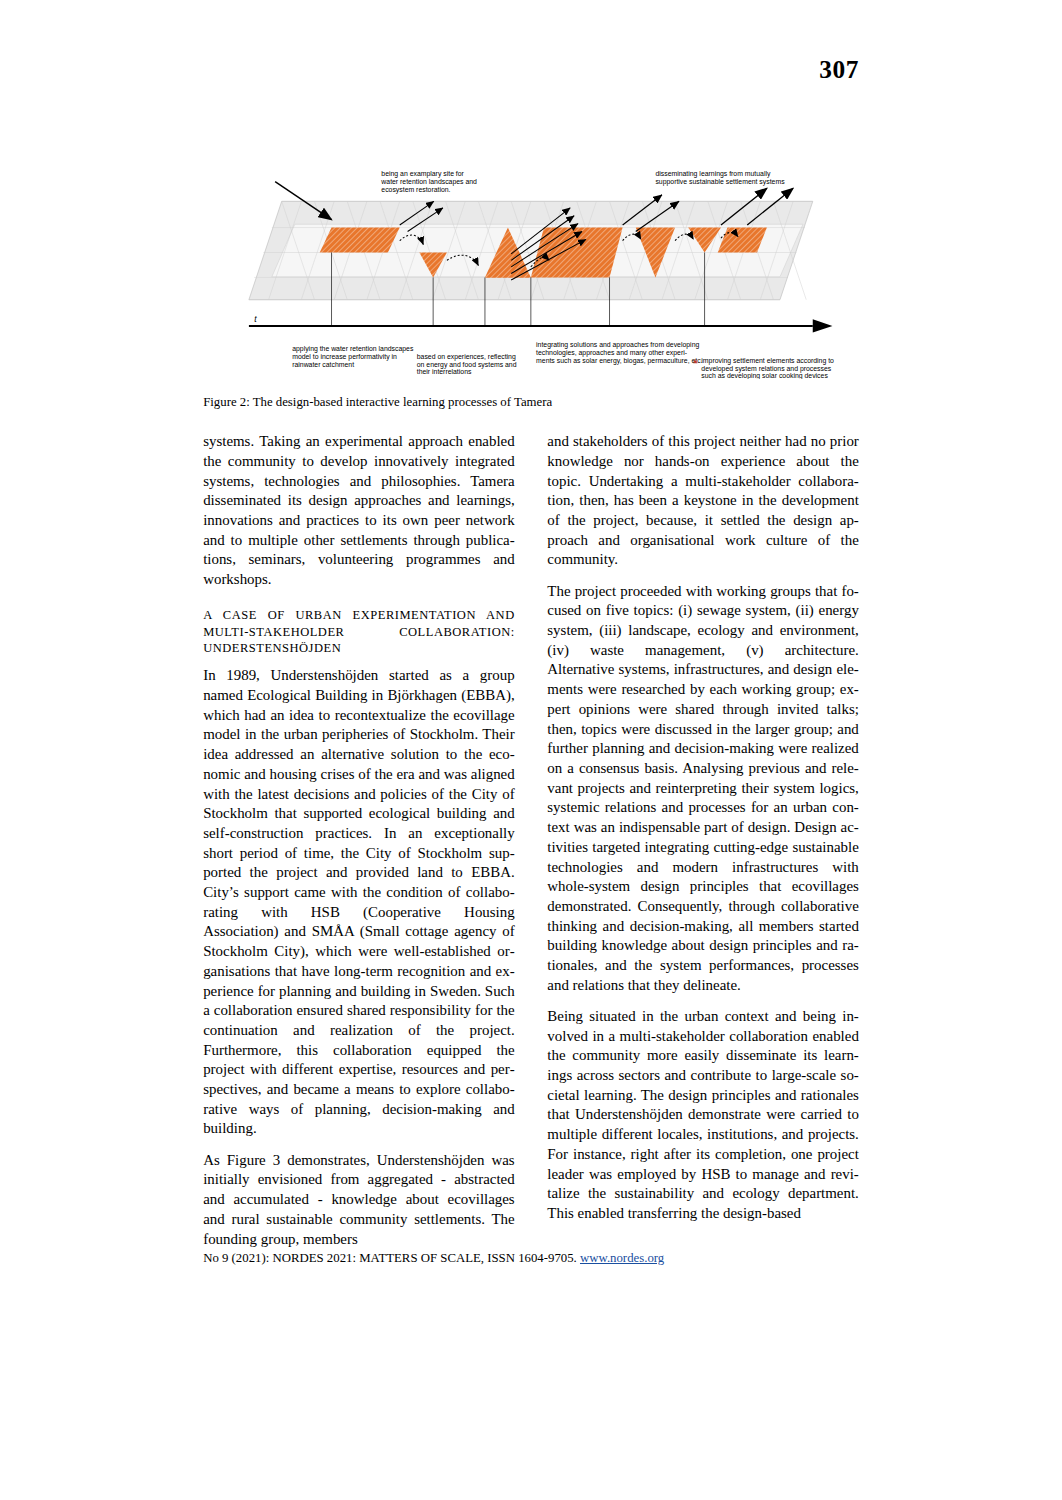307
t being an examplary site for water retention landscapes and ecosystem restoration. disseminating learnings from mutually supportive sustainable settlement systems applying the water retention landscapes model to increase performativity in rainwater catchment based on experiences, reflecting on energy and food systems and their interrelations framing an experimental and community-led learning approach for discovering alternatives and living sustainably. ▣ integrating solutions and approaches from developing technologies, approaches and many other experi- ments such as solar energy, biogas, permaculture, etc. ▣ improving settlement elements according to developed system relations and processes such as developing solar cooking devices envisioning becoming a Healing Biotope - an examplary settlement that demonstrates regenerative sustainability ▣
Figure 2: The design-based interactive learning processes of Tamera
systems. Taking an experimental approach enabled the community to develop innovatively integrated systems, technologies and philosophies. Tamera disseminated its design approaches and learnings, innovations and practices to its own peer network and to multiple other settlements through publications, seminars, volunteering programmes and workshops.
A case of urban experimentation and multi-stakeholder collaboration: Understenshöjden
In 1989, Understenshöjden started as a group named Ecological Building in Björkhagen (EBBA), which had an idea to recontextualize the ecovillage model in the urban peripheries of Stockholm. Their idea addressed an alternative solution to the economic and housing crises of the era and was aligned with the latest decisions and policies of the City of Stockholm that supported ecological building and self-construction practices. In an exceptionally short period of time, the City of Stockholm supported the project and provided land to EBBA. City’s support came with the condition of collaborating with HSB (Cooperative Housing Association) and SMÅA (Small cottage agency of Stockholm City), which were well-established organisations that have long-term recognition and experience for planning and building in Sweden. Such a collaboration ensured shared responsibility for the continuation and realization of the project. Furthermore, this collaboration equipped the project with different expertise, resources and perspectives, and became a means to explore collaborative ways of planning, decision-making and building.
As Figure 3 demonstrates, Understenshöjden was initially envisioned from aggregated - abstracted and accumulated - knowledge about ecovillages and rural sustainable community settlements. The founding group, members
and stakeholders of this project neither had no prior knowledge nor hands-on experience about the topic. Undertaking a multi-stakeholder collaboration, then, has been a keystone in the development of the project, because, it settled the design approach and organisational work culture of the community.
The project proceeded with working groups that focused on five topics: (i) sewage system, (ii) energy system, (iii) landscape, ecology and environment, (iv) waste management, (v) architecture. Alternative systems, infrastructures, and design elements were researched by each working group; expert opinions were shared through invited talks; then, topics were discussed in the larger group; and further planning and decision-making were realized on a consensus basis. Analysing previous and relevant projects and reinterpreting their system logics, systemic relations and processes for an urban context was an indispensable part of design. Design activities targeted integrating cutting-edge sustainable technologies and modern infrastructures with whole-system design principles that ecovillages demonstrated. Consequently, through collaborative thinking and decision-making, all members started building knowledge about design principles and rationales, and the system performances, processes and relations that they delineate.
Being situated in the urban context and being involved in a multi-stakeholder collaboration enabled the community more easily disseminate its learnings across sectors and contribute to large-scale societal learning. The design principles and rationales that Understenshöjden demonstrate were carried to multiple different locales, institutions, and projects. For instance, right after its completion, one project leader was employed by HSB to manage and revitalize the sustainability and ecology department. This enabled transferring the design-based
No 9 (2021): NORDES 2021: MATTERS OF SCALE, ISSN 1604-9705. www.nordes.org